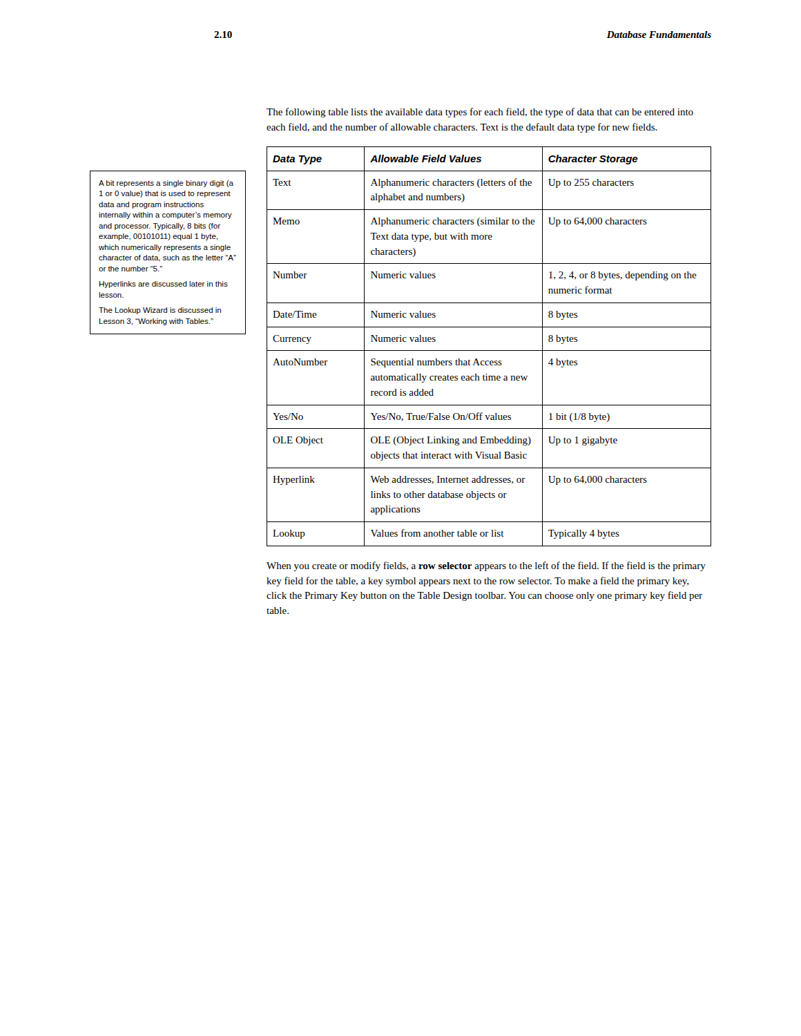2.10 Database Fundamentals
A bit represents a single binary digit (a 1 or 0 value) that is used to represent data and program instructions internally within a computer’s memory and processor. Typically, 8 bits (for example, 00101011) equal 1 byte, which numerically represents a single character of data, such as the letter “A” or the number “5.”
Hyperlinks are discussed later in this lesson.
The Lookup Wizard is discussed in Lesson 3, “Working with Tables.”
The following table lists the available data types for each field, the type of data that can be entered into each field, and the number of allowable characters. Text is the default data type for new fields.
| Data Type | Allowable Field Values | Character Storage |
| --- | --- | --- |
| Text | Alphanumeric characters (letters of the alphabet and numbers) | Up to 255 characters |
| Memo | Alphanumeric characters (similar to the Text data type, but with more characters) | Up to 64,000 characters |
| Number | Numeric values | 1, 2, 4, or 8 bytes, depending on the numeric format |
| Date/Time | Numeric values | 8 bytes |
| Currency | Numeric values | 8 bytes |
| AutoNumber | Sequential numbers that Access automatically creates each time a new record is added | 4 bytes |
| Yes/No | Yes/No, True/False On/Off values | 1 bit (1/8 byte) |
| OLE Object | OLE (Object Linking and Embedding) objects that interact with Visual Basic | Up to 1 gigabyte |
| Hyperlink | Web addresses, Internet addresses, or links to other database objects or applications | Up to 64,000 characters |
| Lookup | Values from another table or list | Typically 4 bytes |
When you create or modify fields, a row selector appears to the left of the field. If the field is the primary key field for the table, a key symbol appears next to the row selector. To make a field the primary key, click the Primary Key button on the Table Design toolbar. You can choose only one primary key field per table.